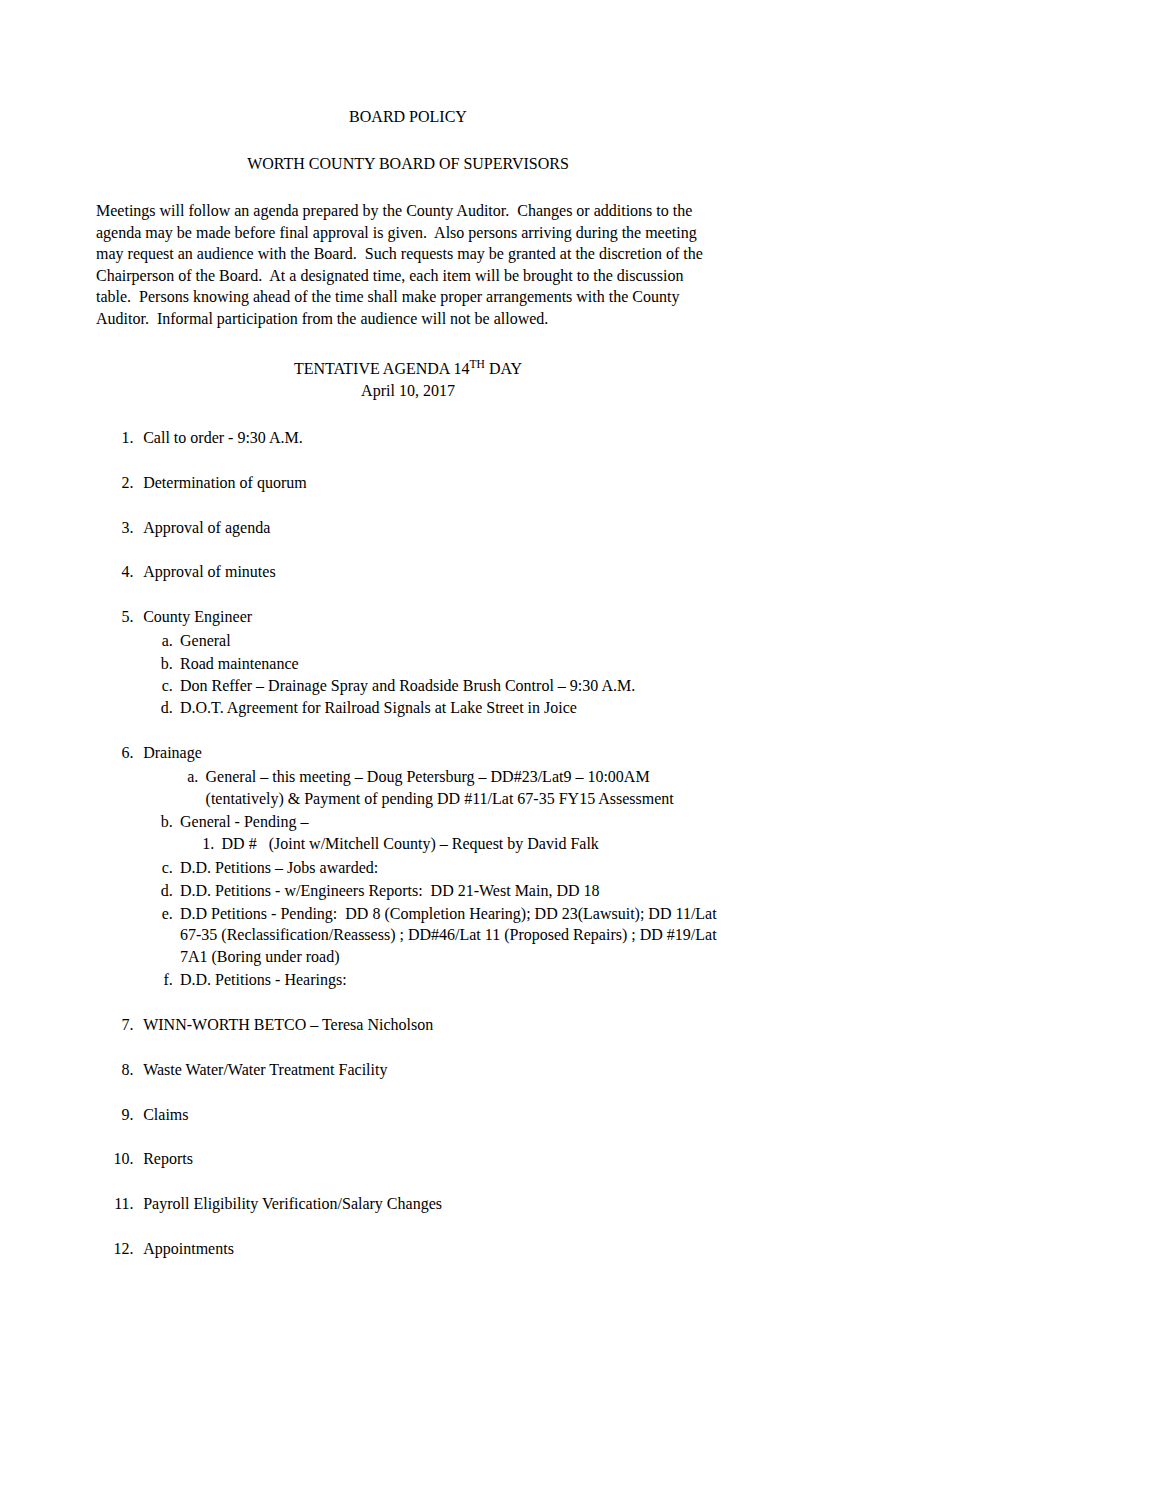BOARD POLICY
WORTH COUNTY BOARD OF SUPERVISORS
Meetings will follow an agenda prepared by the County Auditor. Changes or additions to the agenda may be made before final approval is given. Also persons arriving during the meeting may request an audience with the Board. Such requests may be granted at the discretion of the Chairperson of the Board. At a designated time, each item will be brought to the discussion table. Persons knowing ahead of the time shall make proper arrangements with the County Auditor. Informal participation from the audience will not be allowed.
TENTATIVE AGENDA 14TH DAY April 10, 2017
Call to order - 9:30 A.M.
Determination of quorum
Approval of agenda
Approval of minutes
County Engineer
General
Road maintenance
Don Reffer – Drainage Spray and Roadside Brush Control – 9:30 A.M.
D.O.T. Agreement for Railroad Signals at Lake Street in Joice
Drainage
General – this meeting – Doug Petersburg – DD#23/Lat9 – 10:00AM (tentatively) & Payment of pending DD #11/Lat 67-35 FY15 Assessment
General - Pending –
DD # (Joint w/Mitchell County) – Request by David Falk
D.D. Petitions – Jobs awarded:
D.D. Petitions - w/Engineers Reports: DD 21-West Main, DD 18
D.D Petitions - Pending: DD 8 (Completion Hearing); DD 23(Lawsuit); DD 11/Lat 67-35 (Reclassification/Reassess) ; DD#46/Lat 11 (Proposed Repairs) ; DD #19/Lat 7A1 (Boring under road)
D.D. Petitions - Hearings:
WINN-WORTH BETCO – Teresa Nicholson
Waste Water/Water Treatment Facility
Claims
Reports
Payroll Eligibility Verification/Salary Changes
Appointments